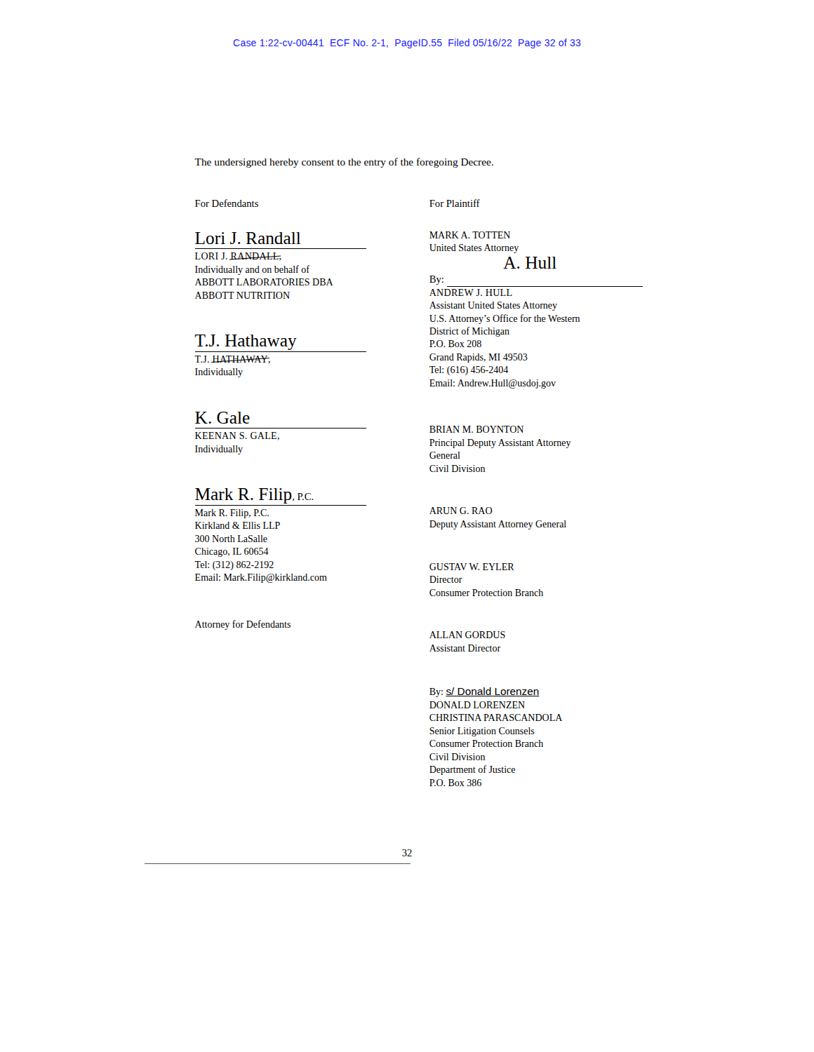Case 1:22-cv-00441 ECF No. 2-1, PageID.55 Filed 05/16/22 Page 32 of 33
The undersigned hereby consent to the entry of the foregoing Decree.
For Defendants
Lori J. Randall
LORI J. RANDALL,
Individually and on behalf of
ABBOTT LABORATORIES DBA
ABBOTT NUTRITION
T.J. Hathaway
T.J. HATHAWAY,
Individually
K. Gale
KEENAN S. GALE,
Individually
Mark R. Filip, P.C.
Mark R. Filip, P.C.
Kirkland & Ellis LLP
300 North LaSalle
Chicago, IL 60654
Tel: (312) 862-2192
Email: Mark.Filip@kirkland.com
Attorney for Defendants
For Plaintiff
MARK A. TOTTEN
United States Attorney
A. Hull
By:
ANDREW J. HULL
Assistant United States Attorney
U.S. Attorney’s Office for the Western
District of Michigan
P.O. Box 208
Grand Rapids, MI 49503
Tel: (616) 456-2404
Email: Andrew.Hull@usdoj.gov
BRIAN M. BOYNTON
Principal Deputy Assistant Attorney
General
Civil Division
ARUN G. RAO
Deputy Assistant Attorney General
GUSTAV W. EYLER
Director
Consumer Protection Branch
ALLAN GORDUS
Assistant Director
By: s/ Donald Lorenzen
DONALD LORENZEN
CHRISTINA PARASCANDOLA
Senior Litigation Counsels
Consumer Protection Branch
Civil Division
Department of Justice
P.O. Box 386
32